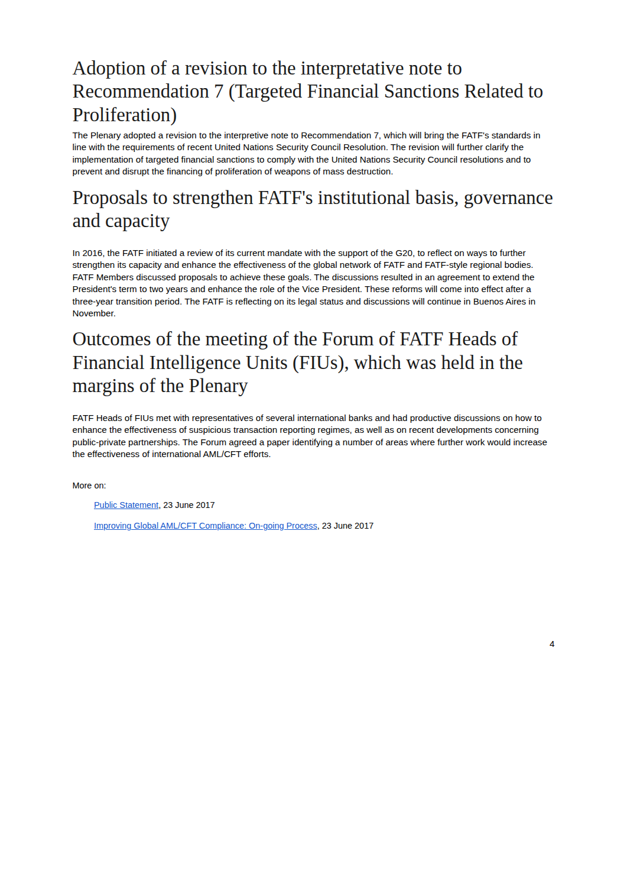Adoption of a revision to the interpretative note to Recommendation 7 (Targeted Financial Sanctions Related to Proliferation)
The Plenary adopted a revision to the interpretive note to Recommendation 7, which will bring the FATF's standards in line with the requirements of recent United Nations Security Council Resolution. The revision will further clarify the implementation of targeted financial sanctions to comply with the United Nations Security Council resolutions and to prevent and disrupt the financing of proliferation of weapons of mass destruction.
Proposals to strengthen FATF's institutional basis, governance and capacity
In 2016, the FATF initiated a review of its current mandate with the support of the G20, to reflect on ways to further strengthen its capacity and enhance the effectiveness of the global network of FATF and FATF-style regional bodies. FATF Members discussed proposals to achieve these goals. The discussions resulted in an agreement to extend the President's term to two years and enhance the role of the Vice President. These reforms will come into effect after a three-year transition period. The FATF is reflecting on its legal status and discussions will continue in Buenos Aires in November.
Outcomes of the meeting of the Forum of FATF Heads of Financial Intelligence Units (FIUs), which was held in the margins of the Plenary
FATF Heads of FIUs met with representatives of several international banks and had productive discussions on how to enhance the effectiveness of suspicious transaction reporting regimes, as well as on recent developments concerning public-private partnerships. The Forum agreed a paper identifying a number of areas where further work would increase the effectiveness of international AML/CFT efforts.
More on:
Public Statement, 23 June 2017
Improving Global AML/CFT Compliance: On-going Process, 23 June 2017
4